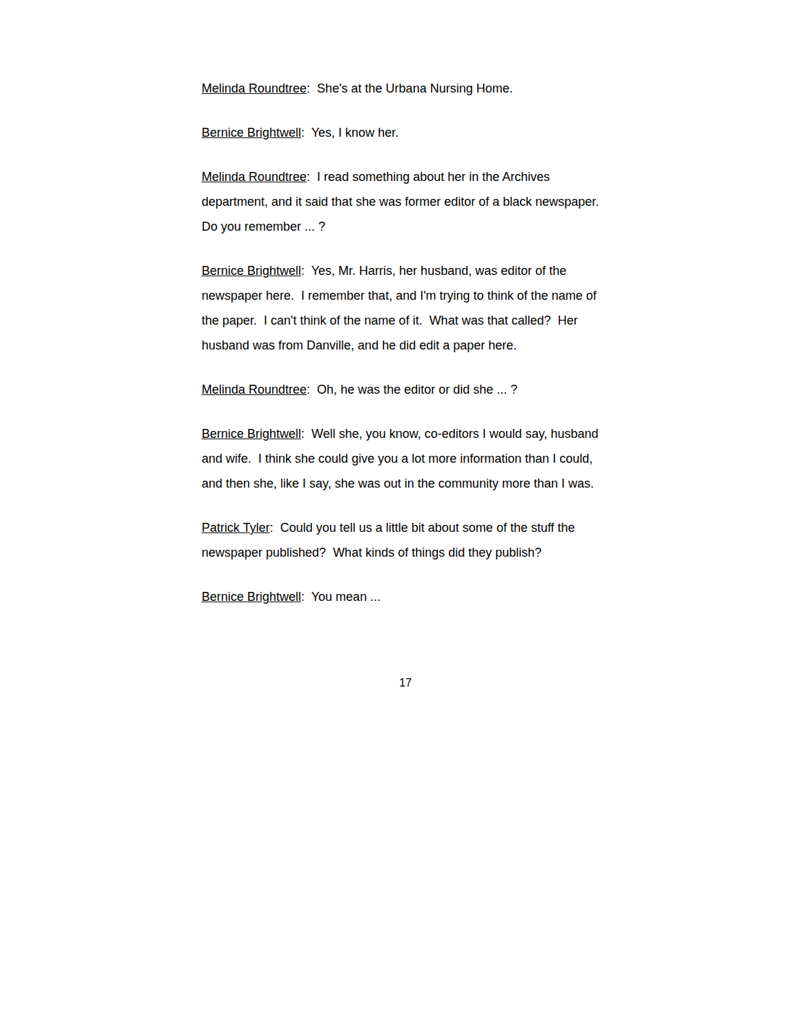Melinda Roundtree: She's at the Urbana Nursing Home.
Bernice Brightwell: Yes, I know her.
Melinda Roundtree: I read something about her in the Archives department, and it said that she was former editor of a black newspaper. Do you remember ... ?
Bernice Brightwell: Yes, Mr. Harris, her husband, was editor of the newspaper here. I remember that, and I'm trying to think of the name of the paper. I can't think of the name of it. What was that called? Her husband was from Danville, and he did edit a paper here.
Melinda Roundtree: Oh, he was the editor or did she ... ?
Bernice Brightwell: Well she, you know, co-editors I would say, husband and wife. I think she could give you a lot more information than I could, and then she, like I say, she was out in the community more than I was.
Patrick Tyler: Could you tell us a little bit about some of the stuff the newspaper published? What kinds of things did they publish?
Bernice Brightwell: You mean ...
17